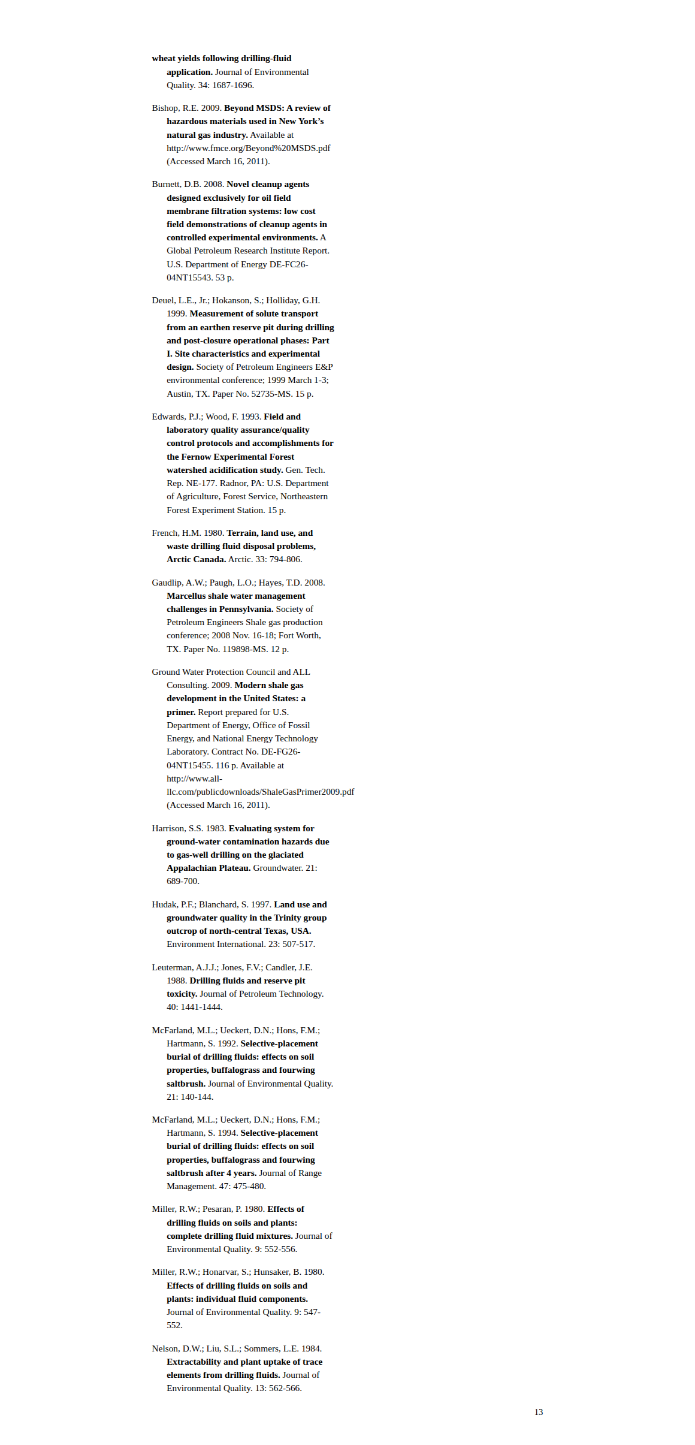wheat yields following drilling-fluid application. Journal of Environmental Quality. 34: 1687-1696.
Bishop, R.E. 2009. Beyond MSDS: A review of hazardous materials used in New York’s natural gas industry. Available at http://www.fmce.org/Beyond%20MSDS.pdf (Accessed March 16, 2011).
Burnett, D.B. 2008. Novel cleanup agents designed exclusively for oil field membrane filtration systems: low cost field demonstrations of cleanup agents in controlled experimental environments. A Global Petroleum Research Institute Report. U.S. Department of Energy DE-FC26-04NT15543. 53 p.
Deuel, L.E., Jr.; Hokanson, S.; Holliday, G.H. 1999. Measurement of solute transport from an earthen reserve pit during drilling and post-closure operational phases: Part I. Site characteristics and experimental design. Society of Petroleum Engineers E&P environmental conference; 1999 March 1-3; Austin, TX. Paper No. 52735-MS. 15 p.
Edwards, P.J.; Wood, F. 1993. Field and laboratory quality assurance/quality control protocols and accomplishments for the Fernow Experimental Forest watershed acidification study. Gen. Tech. Rep. NE-177. Radnor, PA: U.S. Department of Agriculture, Forest Service, Northeastern Forest Experiment Station. 15 p.
French, H.M. 1980. Terrain, land use, and waste drilling fluid disposal problems, Arctic Canada. Arctic. 33: 794-806.
Gaudlip, A.W.; Paugh, L.O.; Hayes, T.D. 2008. Marcellus shale water management challenges in Pennsylvania. Society of Petroleum Engineers Shale gas production conference; 2008 Nov. 16-18; Fort Worth, TX. Paper No. 119898-MS. 12 p.
Ground Water Protection Council and ALL Consulting. 2009. Modern shale gas development in the United States: a primer. Report prepared for U.S. Department of Energy, Office of Fossil Energy, and National Energy Technology Laboratory. Contract No. DE-FG26-04NT15455. 116 p. Available at http://www.all-llc.com/publicdownloads/ShaleGasPrimer2009.pdf (Accessed March 16, 2011).
Harrison, S.S. 1983. Evaluating system for ground-water contamination hazards due to gas-well drilling on the glaciated Appalachian Plateau. Groundwater. 21: 689-700.
Hudak, P.F.; Blanchard, S. 1997. Land use and groundwater quality in the Trinity group outcrop of north-central Texas, USA. Environment International. 23: 507-517.
Leuterman, A.J.J.; Jones, F.V.; Candler, J.E. 1988. Drilling fluids and reserve pit toxicity. Journal of Petroleum Technology. 40: 1441-1444.
McFarland, M.L.; Ueckert, D.N.; Hons, F.M.; Hartmann, S. 1992. Selective-placement burial of drilling fluids: effects on soil properties, buffalograss and fourwing saltbrush. Journal of Environmental Quality. 21: 140-144.
McFarland, M.L.; Ueckert, D.N.; Hons, F.M.; Hartmann, S. 1994. Selective-placement burial of drilling fluids: effects on soil properties, buffalograss and fourwing saltbrush after 4 years. Journal of Range Management. 47: 475-480.
Miller, R.W.; Pesaran, P. 1980. Effects of drilling fluids on soils and plants: complete drilling fluid mixtures. Journal of Environmental Quality. 9: 552-556.
Miller, R.W.; Honarvar, S.; Hunsaker, B. 1980. Effects of drilling fluids on soils and plants: individual fluid components. Journal of Environmental Quality. 9: 547-552.
Nelson, D.W.; Liu, S.L.; Sommers, L.E. 1984. Extractability and plant uptake of trace elements from drilling fluids. Journal of Environmental Quality. 13: 562-566.
13